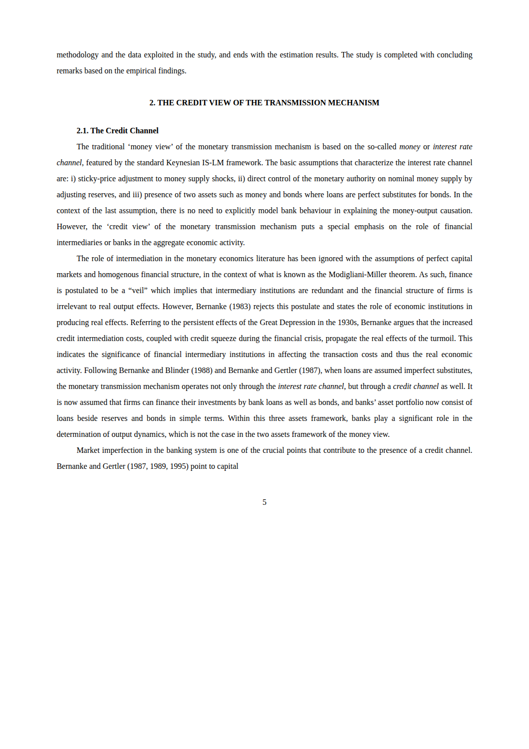methodology and the data exploited in the study, and ends with the estimation results. The study is completed with concluding remarks based on the empirical findings.
2. THE CREDIT VIEW OF THE TRANSMISSION MECHANISM
2.1. The Credit Channel
The traditional ‘money view’ of the monetary transmission mechanism is based on the so-called money or interest rate channel, featured by the standard Keynesian IS-LM framework. The basic assumptions that characterize the interest rate channel are: i) sticky-price adjustment to money supply shocks, ii) direct control of the monetary authority on nominal money supply by adjusting reserves, and iii) presence of two assets such as money and bonds where loans are perfect substitutes for bonds. In the context of the last assumption, there is no need to explicitly model bank behaviour in explaining the money-output causation. However, the ‘credit view’ of the monetary transmission mechanism puts a special emphasis on the role of financial intermediaries or banks in the aggregate economic activity.
The role of intermediation in the monetary economics literature has been ignored with the assumptions of perfect capital markets and homogenous financial structure, in the context of what is known as the Modigliani-Miller theorem. As such, finance is postulated to be a “veil” which implies that intermediary institutions are redundant and the financial structure of firms is irrelevant to real output effects. However, Bernanke (1983) rejects this postulate and states the role of economic institutions in producing real effects. Referring to the persistent effects of the Great Depression in the 1930s, Bernanke argues that the increased credit intermediation costs, coupled with credit squeeze during the financial crisis, propagate the real effects of the turmoil. This indicates the significance of financial intermediary institutions in affecting the transaction costs and thus the real economic activity. Following Bernanke and Blinder (1988) and Bernanke and Gertler (1987), when loans are assumed imperfect substitutes, the monetary transmission mechanism operates not only through the interest rate channel, but through a credit channel as well. It is now assumed that firms can finance their investments by bank loans as well as bonds, and banks’ asset portfolio now consist of loans beside reserves and bonds in simple terms. Within this three assets framework, banks play a significant role in the determination of output dynamics, which is not the case in the two assets framework of the money view.
Market imperfection in the banking system is one of the crucial points that contribute to the presence of a credit channel. Bernanke and Gertler (1987, 1989, 1995) point to capital
5